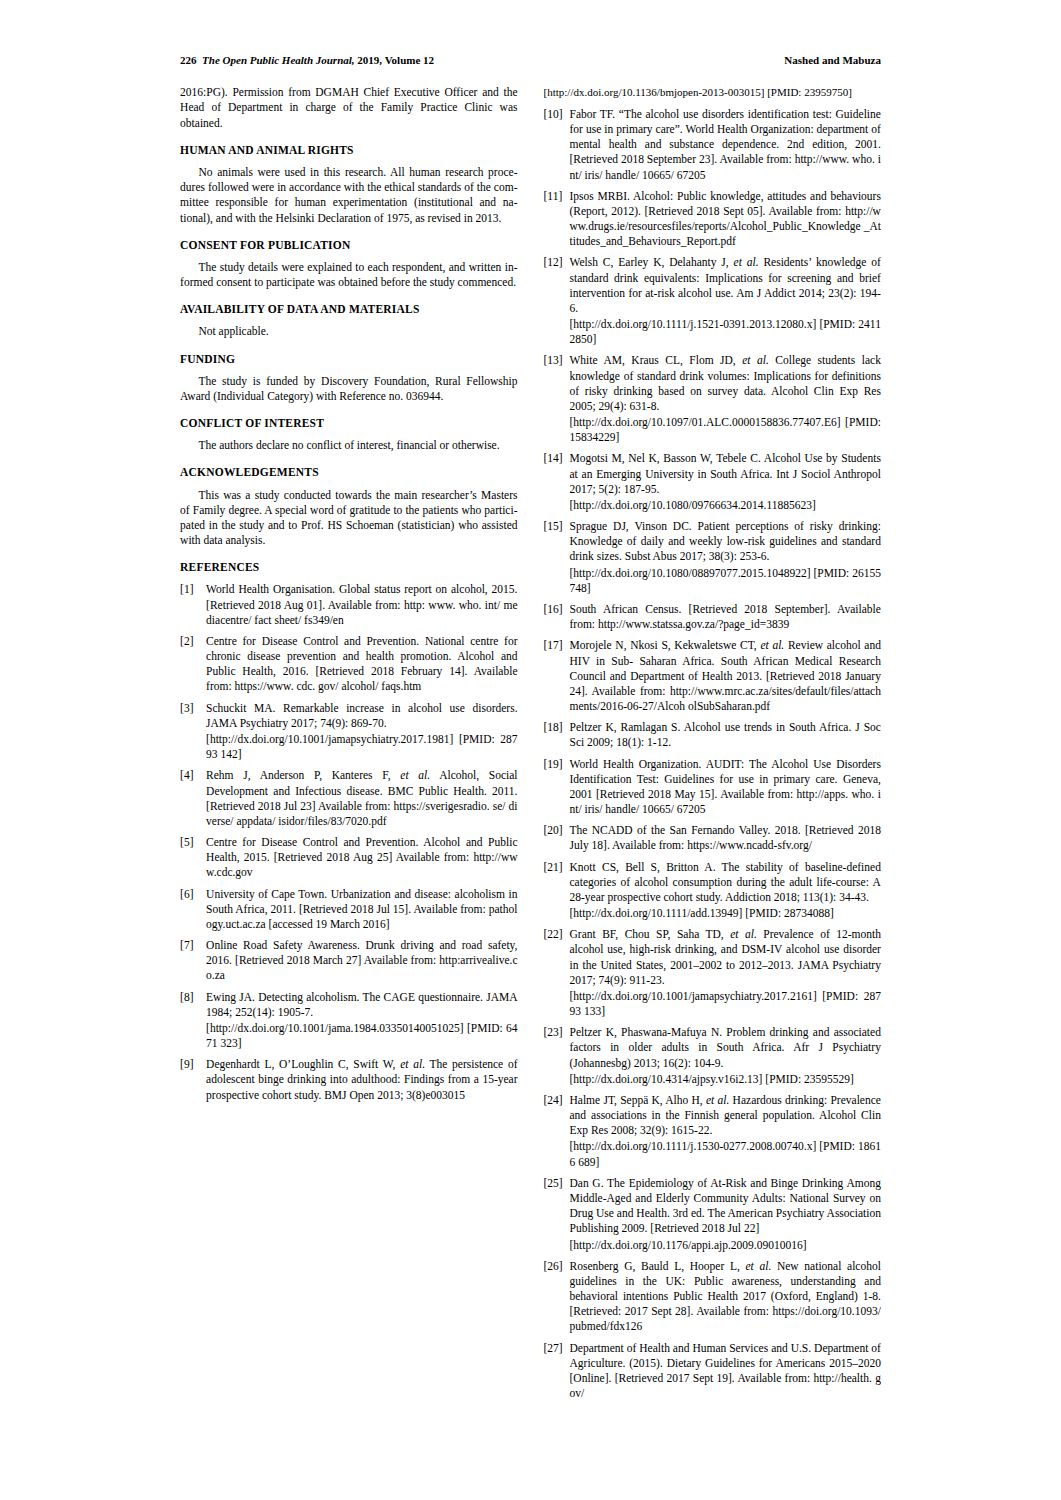226 The Open Public Health Journal, 2019, Volume 12
Nashed and Mabuza
2016:PG). Permission from DGMAH Chief Executive Officer and the Head of Department in charge of the Family Practice Clinic was obtained.
Human and Animal Rights
No animals were used in this research. All human research procedures followed were in accordance with the ethical standards of the committee responsible for human experimentation (institutional and national), and with the Helsinki Declaration of 1975, as revised in 2013.
Consent for Publication
The study details were explained to each respondent, and written informed consent to participate was obtained before the study commenced.
Availability of Data and Materials
Not applicable.
Funding
The study is funded by Discovery Foundation, Rural Fellowship Award (Individual Category) with Reference no. 036944.
Conflict of Interest
The authors declare no conflict of interest, financial or otherwise.
Acknowledgements
This was a study conducted towards the main researcher’s Masters of Family degree. A special word of gratitude to the patients who participated in the study and to Prof. HS Schoeman (statistician) who assisted with data analysis.
References
World Health Organisation. Global status report on alcohol, 2015. [Retrieved 2018 Aug 01]. Available from: http: www. who. int/ mediacentre/ fact sheet/ fs349/en
Centre for Disease Control and Prevention. National centre for chronic disease prevention and health promotion. Alcohol and Public Health, 2016. [Retrieved 2018 February 14]. Available from: https://www. cdc. gov/ alcohol/ faqs.htm
Schuckit MA. Remarkable increase in alcohol use disorders. JAMA Psychiatry 2017; 74(9): 869-70. [http://dx.doi.org/10.1001/jamapsychiatry.2017.1981] [PMID: 28793 142]
Rehm J, Anderson P, Kanteres F, et al. Alcohol, Social Development and Infectious disease. BMC Public Health. 2011. [Retrieved 2018 Jul 23] Available from: https://sverigesradio. se/ diverse/ appdata/ isidor/files/83/7020.pdf
Centre for Disease Control and Prevention. Alcohol and Public Health, 2015. [Retrieved 2018 Aug 25] Available from: http://www.cdc.gov
University of Cape Town. Urbanization and disease: alcoholism in South Africa, 2011. [Retrieved 2018 Jul 15]. Available from: pathology.uct.ac.za [accessed 19 March 2016]
Online Road Safety Awareness. Drunk driving and road safety, 2016. [Retrieved 2018 March 27] Available from: http:arrivealive.co.za
Ewing JA. Detecting alcoholism. The CAGE questionnaire. JAMA 1984; 252(14): 1905-7. [http://dx.doi.org/10.1001/jama.1984.03350140051025] [PMID: 6471 323]
Degenhardt L, O’Loughlin C, Swift W, et al. The persistence of adolescent binge drinking into adulthood: Findings from a 15-year prospective cohort study. BMJ Open 2013; 3(8)e003015
[http://dx.doi.org/10.1136/bmjopen-2013-003015] [PMID: 23959750]
Fabor TF. “The alcohol use disorders identification test: Guideline for use in primary care”. World Health Organization: department of mental health and substance dependence. 2nd edition, 2001. [Retrieved 2018 September 23]. Available from: http://www. who. int/ iris/ handle/ 10665/ 67205
Ipsos MRBI. Alcohol: Public knowledge, attitudes and behaviours (Report, 2012). [Retrieved 2018 Sept 05]. Available from: http://www.drugs.ie/resourcesfiles/reports/Alcohol_Public_Knowledge _Attitudes_and_Behaviours_Report.pdf
Welsh C, Earley K, Delahanty J, et al. Residents’ knowledge of standard drink equivalents: Implications for screening and brief intervention for at-risk alcohol use. Am J Addict 2014; 23(2): 194-6. [http://dx.doi.org/10.1111/j.1521-0391.2013.12080.x] [PMID: 2411 2850]
White AM, Kraus CL, Flom JD, et al. College students lack knowledge of standard drink volumes: Implications for definitions of risky drinking based on survey data. Alcohol Clin Exp Res 2005; 29(4): 631-8. [http://dx.doi.org/10.1097/01.ALC.0000158836.77407.E6] [PMID: 15834229]
Mogotsi M, Nel K, Basson W, Tebele C. Alcohol Use by Students at an Emerging University in South Africa. Int J Sociol Anthropol 2017; 5(2): 187-95. [http://dx.doi.org/10.1080/09766634.2014.11885623]
Sprague DJ, Vinson DC. Patient perceptions of risky drinking: Knowledge of daily and weekly low-risk guidelines and standard drink sizes. Subst Abus 2017; 38(3): 253-6. [http://dx.doi.org/10.1080/08897077.2015.1048922] [PMID: 26155 748]
South African Census. [Retrieved 2018 September]. Available from: http://www.statssa.gov.za/?page_id=3839
Morojele N, Nkosi S, Kekwaletswe CT, et al. Review alcohol and HIV in Sub- Saharan Africa. South African Medical Research Council and Department of Health 2013. [Retrieved 2018 January 24]. Available from: http://www.mrc.ac.za/sites/default/files/attachments/2016-06-27/Alcoh olSubSaharan.pdf
Peltzer K, Ramlagan S. Alcohol use trends in South Africa. J Soc Sci 2009; 18(1): 1-12.
World Health Organization. AUDIT: The Alcohol Use Disorders Identification Test: Guidelines for use in primary care. Geneva, 2001 [Retrieved 2018 May 15]. Available from: http://apps. who. int/ iris/ handle/ 10665/ 67205
The NCADD of the San Fernando Valley. 2018. [Retrieved 2018 July 18]. Available from: https://www.ncadd-sfv.org/
Knott CS, Bell S, Britton A. The stability of baseline-defined categories of alcohol consumption during the adult life-course: A 28-year prospective cohort study. Addiction 2018; 113(1): 34-43. [http://dx.doi.org/10.1111/add.13949] [PMID: 28734088]
Grant BF, Chou SP, Saha TD, et al. Prevalence of 12-month alcohol use, high-risk drinking, and DSM-IV alcohol use disorder in the United States, 2001–2002 to 2012–2013. JAMA Psychiatry 2017; 74(9): 911-23. [http://dx.doi.org/10.1001/jamapsychiatry.2017.2161] [PMID: 28793 133]
Peltzer K, Phaswana-Mafuya N. Problem drinking and associated factors in older adults in South Africa. Afr J Psychiatry (Johannesbg) 2013; 16(2): 104-9. [http://dx.doi.org/10.4314/ajpsy.v16i2.13] [PMID: 23595529]
Halme JT, Seppä K, Alho H, et al. Hazardous drinking: Prevalence and associations in the Finnish general population. Alcohol Clin Exp Res 2008; 32(9): 1615-22. [http://dx.doi.org/10.1111/j.1530-0277.2008.00740.x] [PMID: 18616 689]
Dan G. The Epidemiology of At-Risk and Binge Drinking Among Middle-Aged and Elderly Community Adults: National Survey on Drug Use and Health. 3rd ed. The American Psychiatry Association Publishing 2009. [Retrieved 2018 Jul 22] [http://dx.doi.org/10.1176/appi.ajp.2009.09010016]
Rosenberg G, Bauld L, Hooper L, et al. New national alcohol guidelines in the UK: Public awareness, understanding and behavioral intentions Public Health 2017 (Oxford, England) 1-8. [Retrieved: 2017 Sept 28]. Available from: https://doi.org/10.1093/pubmed/fdx126
Department of Health and Human Services and U.S. Department of Agriculture. (2015). Dietary Guidelines for Americans 2015–2020 [Online]. [Retrieved 2017 Sept 19]. Available from: http://health. gov/